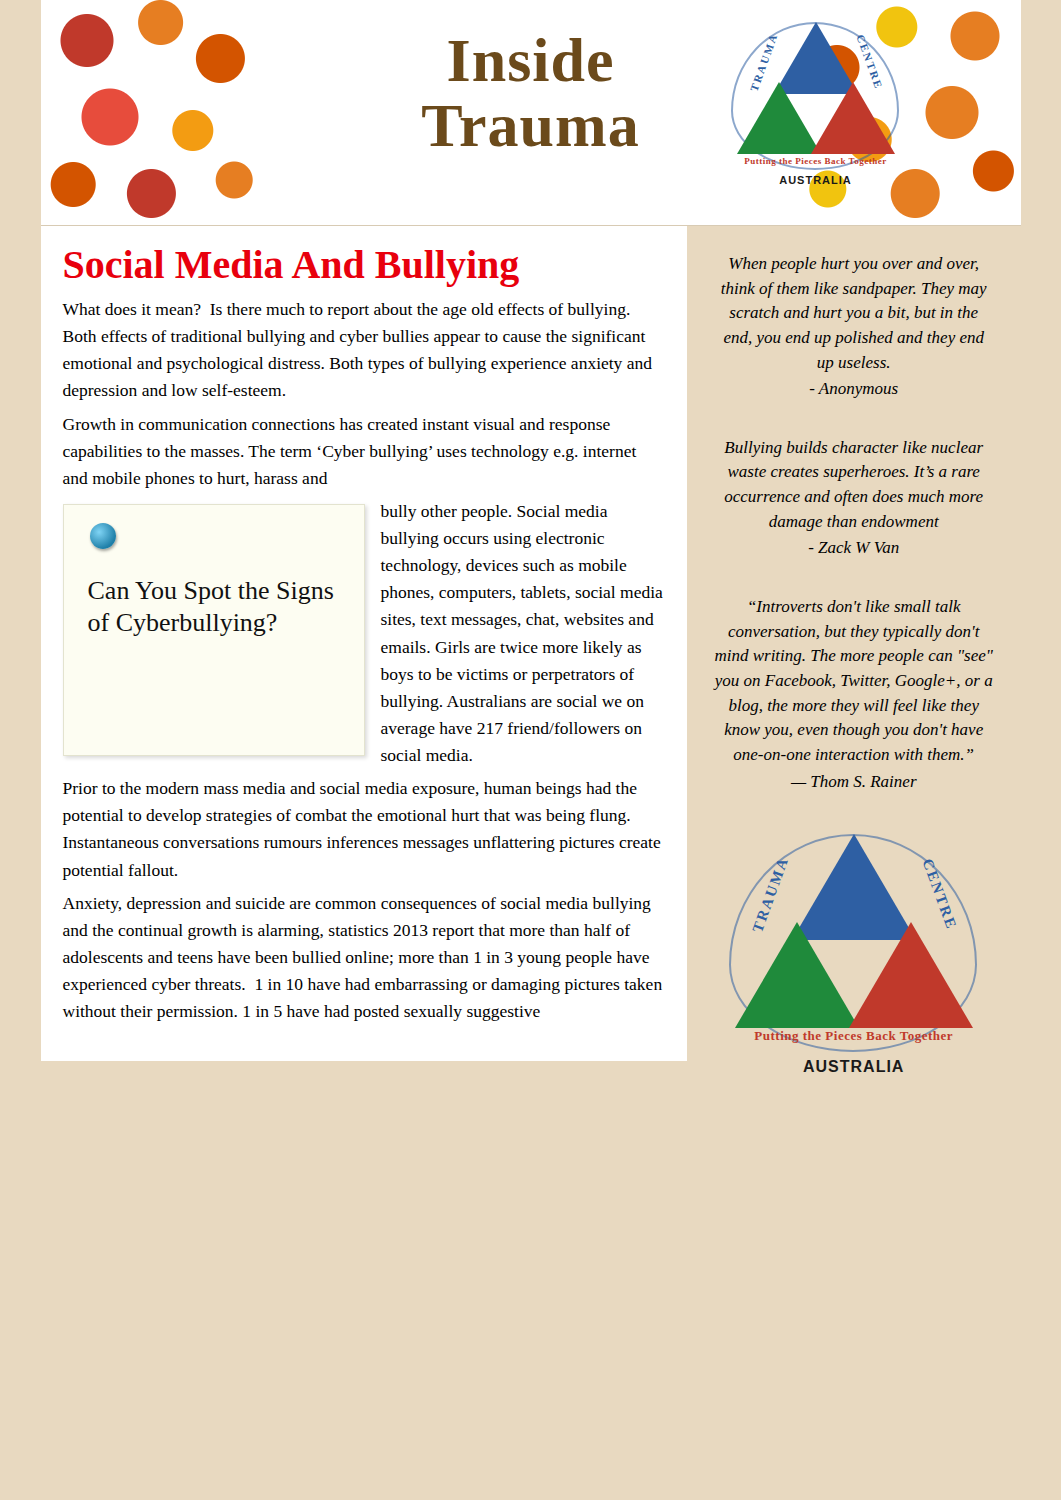Inside
Trauma
TRAUMA CENTRE Putting the Pieces Back Together AUSTRALIA
Social Media And Bullying
What does it mean? Is there much to report about the age old effects of bullying. Both effects of traditional bullying and cyber bullies appear to cause the significant emotional and psychological distress. Both types of bullying experience anxiety and depression and low self-esteem.
Growth in communication connections has created instant visual and response capabilities to the masses. The term ‘Cyber bullying’ uses technology e.g. internet and mobile phones to hurt, harass and
Can You Spot the Signs of Cyberbullying?
bully other people. Social media bullying occurs using electronic technology, devices such as mobile phones, computers, tablets, social media sites, text messages, chat, websites and emails. Girls are twice more likely as boys to be victims or perpetrators of bullying. Australians are social we on average have 217 friend/followers on social media.
Prior to the modern mass media and social media exposure, human beings had the potential to develop strategies of combat the emotional hurt that was being flung. Instantaneous conversations rumours inferences messages unflattering pictures create potential fallout.
Anxiety, depression and suicide are common consequences of social media bullying and the continual growth is alarming, statistics 2013 report that more than half of adolescents and teens have been bullied online; more than 1 in 3 young people have experienced cyber threats. 1 in 10 have had embarrassing or damaging pictures taken without their permission. 1 in 5 have had posted sexually suggestive
When people hurt you over and over, think of them like sandpaper. They may scratch and hurt you a bit, but in the end, you end up polished and they end up useless. - Anonymous
Bullying builds character like nuclear waste creates superheroes. It’s a rare occurrence and often does much more damage than endowment - Zack W Van
“Introverts don't like small talk conversation, but they typically don't mind writing. The more people can "see" you on Facebook, Twitter, Google+, or a blog, the more they will feel like they know you, even though you don't have one-on-one interaction with them.” — Thom S. Rainer
TRAUMA CENTRE Putting the Pieces Back Together AUSTRALIA